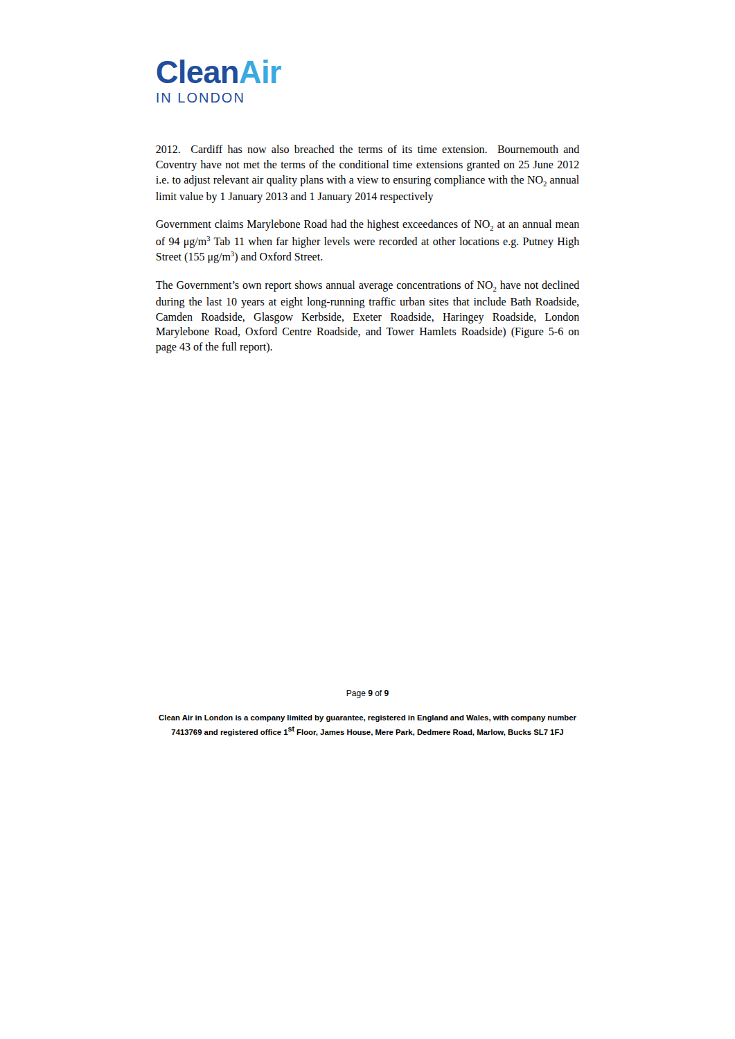Clean Air
IN LONDON
2012. Cardiff has now also breached the terms of its time extension. Bournemouth and Coventry have not met the terms of the conditional time extensions granted on 25 June 2012 i.e. to adjust relevant air quality plans with a view to ensuring compliance with the NO2 annual limit value by 1 January 2013 and 1 January 2014 respectively
Government claims Marylebone Road had the highest exceedances of NO2 at an annual mean of 94 μg/m3 Tab 11 when far higher levels were recorded at other locations e.g. Putney High Street (155 μg/m3) and Oxford Street.
The Government’s own report shows annual average concentrations of NO2 have not declined during the last 10 years at eight long-running traffic urban sites that include Bath Roadside, Camden Roadside, Glasgow Kerbside, Exeter Roadside, Haringey Roadside, London Marylebone Road, Oxford Centre Roadside, and Tower Hamlets Roadside) (Figure 5-6 on page 43 of the full report).
Page 9 of 9
Clean Air in London is a company limited by guarantee, registered in England and Wales, with company number
7413769 and registered office 1st Floor, James House, Mere Park, Dedmere Road, Marlow, Bucks SL7 1FJ